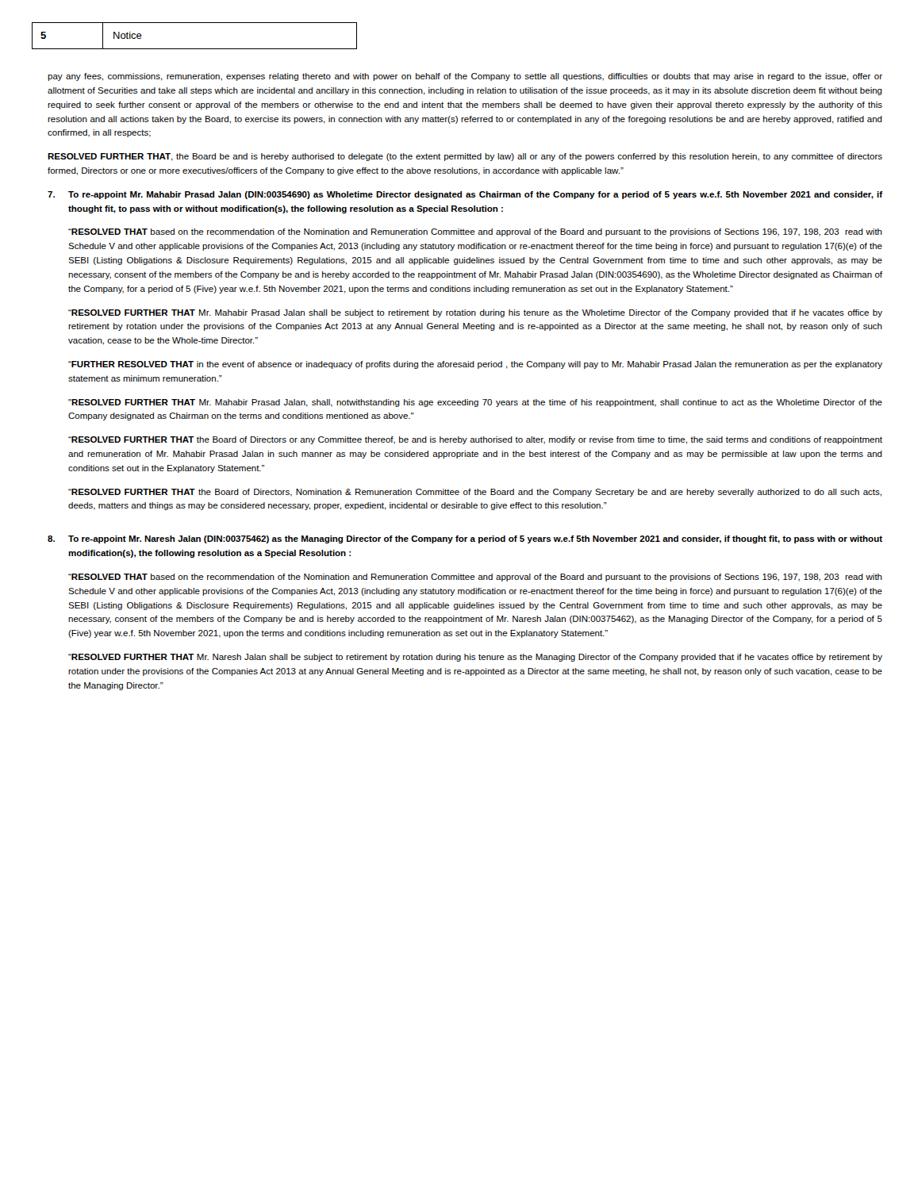5
Notice
pay any fees, commissions, remuneration, expenses relating thereto and with power on behalf of the Company to settle all questions, difficulties or doubts that may arise in regard to the issue, offer or allotment of Securities and take all steps which are incidental and ancillary in this connection, including in relation to utilisation of the issue proceeds, as it may in its absolute discretion deem fit without being required to seek further consent or approval of the members or otherwise to the end and intent that the members shall be deemed to have given their approval thereto expressly by the authority of this resolution and all actions taken by the Board, to exercise its powers, in connection with any matter(s) referred to or contemplated in any of the foregoing resolutions be and are hereby approved, ratified and confirmed, in all respects;
RESOLVED FURTHER THAT, the Board be and is hereby authorised to delegate (to the extent permitted by law) all or any of the powers conferred by this resolution herein, to any committee of directors formed, Directors or one or more executives/officers of the Company to give effect to the above resolutions, in accordance with applicable law.”
7.
To re-appoint Mr. Mahabir Prasad Jalan (DIN:00354690) as Wholetime Director designated as Chairman of the Company for a period of 5 years w.e.f. 5th November 2021 and consider, if thought fit, to pass with or without modification(s), the following resolution as a Special Resolution :
“RESOLVED THAT based on the recommendation of the Nomination and Remuneration Committee and approval of the Board and pursuant to the provisions of Sections 196, 197, 198, 203 read with Schedule V and other applicable provisions of the Companies Act, 2013 (including any statutory modification or re-enactment thereof for the time being in force) and pursuant to regulation 17(6)(e) of the SEBI (Listing Obligations & Disclosure Requirements) Regulations, 2015 and all applicable guidelines issued by the Central Government from time to time and such other approvals, as may be necessary, consent of the members of the Company be and is hereby accorded to the reappointment of Mr. Mahabir Prasad Jalan (DIN:00354690), as the Wholetime Director designated as Chairman of the Company, for a period of 5 (Five) year w.e.f. 5th November 2021, upon the terms and conditions including remuneration as set out in the Explanatory Statement.”
“RESOLVED FURTHER THAT Mr. Mahabir Prasad Jalan shall be subject to retirement by rotation during his tenure as the Wholetime Director of the Company provided that if he vacates office by retirement by rotation under the provisions of the Companies Act 2013 at any Annual General Meeting and is re-appointed as a Director at the same meeting, he shall not, by reason only of such vacation, cease to be the Whole-time Director.”
“FURTHER RESOLVED THAT in the event of absence or inadequacy of profits during the aforesaid period , the Company will pay to Mr. Mahabir Prasad Jalan the remuneration as per the explanatory statement as minimum remuneration.”
"RESOLVED FURTHER THAT Mr. Mahabir Prasad Jalan, shall, notwithstanding his age exceeding 70 years at the time of his reappointment, shall continue to act as the Wholetime Director of the Company designated as Chairman on the terms and conditions mentioned as above."
“RESOLVED FURTHER THAT the Board of Directors or any Committee thereof, be and is hereby authorised to alter, modify or revise from time to time, the said terms and conditions of reappointment and remuneration of Mr. Mahabir Prasad Jalan in such manner as may be considered appropriate and in the best interest of the Company and as may be permissible at law upon the terms and conditions set out in the Explanatory Statement.”
“RESOLVED FURTHER THAT the Board of Directors, Nomination & Remuneration Committee of the Board and the Company Secretary be and are hereby severally authorized to do all such acts, deeds, matters and things as may be considered necessary, proper, expedient, incidental or desirable to give effect to this resolution.”
8.
To re-appoint Mr. Naresh Jalan (DIN:00375462) as the Managing Director of the Company for a period of 5 years w.e.f 5th November 2021 and consider, if thought fit, to pass with or without modification(s), the following resolution as a Special Resolution :
“RESOLVED THAT based on the recommendation of the Nomination and Remuneration Committee and approval of the Board and pursuant to the provisions of Sections 196, 197, 198, 203 read with Schedule V and other applicable provisions of the Companies Act, 2013 (including any statutory modification or re-enactment thereof for the time being in force) and pursuant to regulation 17(6)(e) of the SEBI (Listing Obligations & Disclosure Requirements) Regulations, 2015 and all applicable guidelines issued by the Central Government from time to time and such other approvals, as may be necessary, consent of the members of the Company be and is hereby accorded to the reappointment of Mr. Naresh Jalan (DIN:00375462), as the Managing Director of the Company, for a period of 5 (Five) year w.e.f. 5th November 2021, upon the terms and conditions including remuneration as set out in the Explanatory Statement.”
“RESOLVED FURTHER THAT Mr. Naresh Jalan shall be subject to retirement by rotation during his tenure as the Managing Director of the Company provided that if he vacates office by retirement by rotation under the provisions of the Companies Act 2013 at any Annual General Meeting and is re-appointed as a Director at the same meeting, he shall not, by reason only of such vacation, cease to be the Managing Director.”